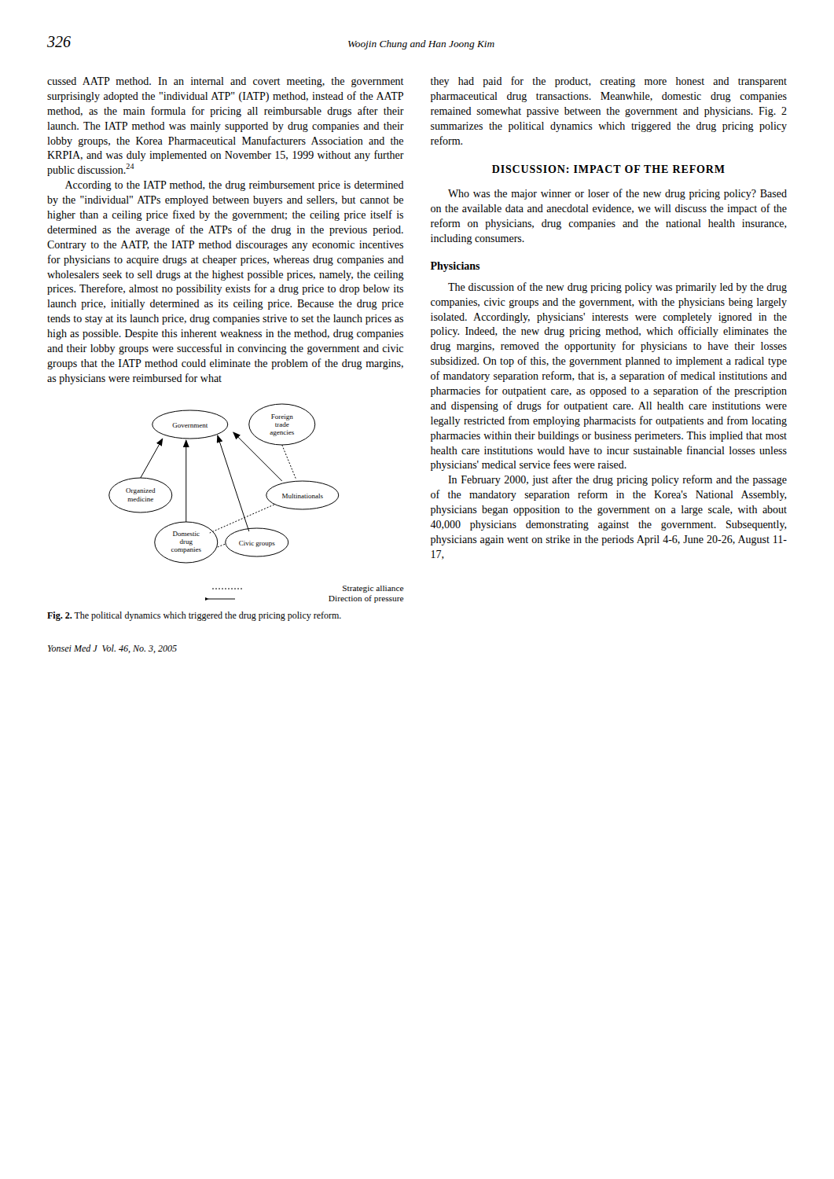326
Woojin Chung and Han Joong Kim
cussed AATP method. In an internal and covert meeting, the government surprisingly adopted the "individual ATP" (IATP) method, instead of the AATP method, as the main formula for pricing all reimbursable drugs after their launch. The IATP method was mainly supported by drug companies and their lobby groups, the Korea Pharmaceutical Manufacturers Association and the KRPIA, and was duly implemented on November 15, 1999 without any further public discussion.24
According to the IATP method, the drug reimbursement price is determined by the "individual" ATPs employed between buyers and sellers, but cannot be higher than a ceiling price fixed by the government; the ceiling price itself is determined as the average of the ATPs of the drug in the previous period. Contrary to the AATP, the IATP method discourages any economic incentives for physicians to acquire drugs at cheaper prices, whereas drug companies and wholesalers seek to sell drugs at the highest possible prices, namely, the ceiling prices. Therefore, almost no possibility exists for a drug price to drop below its launch price, initially determined as its ceiling price. Because the drug price tends to stay at its launch price, drug companies strive to set the launch prices as high as possible. Despite this inherent weakness in the method, drug companies and their lobby groups were successful in convincing the government and civic groups that the IATP method could eliminate the problem of the drug margins, as physicians were reimbursed for what
Government Foreign trade agencies Organized medicine Multinationals Domestic drug companies Civic groups
Strategic alliance
Direction of pressure
Fig. 2. The political dynamics which triggered the drug pricing policy reform.
Yonsei Med J Vol. 46, No. 3, 2005
they had paid for the product, creating more honest and transparent pharmaceutical drug transactions. Meanwhile, domestic drug companies remained somewhat passive between the government and physicians. Fig. 2 summarizes the political dynamics which triggered the drug pricing policy reform.
DISCUSSION: IMPACT OF THE REFORM
Who was the major winner or loser of the new drug pricing policy? Based on the available data and anecdotal evidence, we will discuss the impact of the reform on physicians, drug companies and the national health insurance, including consumers.
Physicians
The discussion of the new drug pricing policy was primarily led by the drug companies, civic groups and the government, with the physicians being largely isolated. Accordingly, physicians' interests were completely ignored in the policy. Indeed, the new drug pricing method, which officially eliminates the drug margins, removed the opportunity for physicians to have their losses subsidized. On top of this, the government planned to implement a radical type of mandatory separation reform, that is, a separation of medical institutions and pharmacies for outpatient care, as opposed to a separation of the prescription and dispensing of drugs for outpatient care. All health care institutions were legally restricted from employing pharmacists for outpatients and from locating pharmacies within their buildings or business perimeters. This implied that most health care institutions would have to incur sustainable financial losses unless physicians' medical service fees were raised.
In February 2000, just after the drug pricing policy reform and the passage of the mandatory separation reform in the Korea's National Assembly, physicians began opposition to the government on a large scale, with about 40,000 physicians demonstrating against the government. Subsequently, physicians again went on strike in the periods April 4-6, June 20-26, August 11-17,